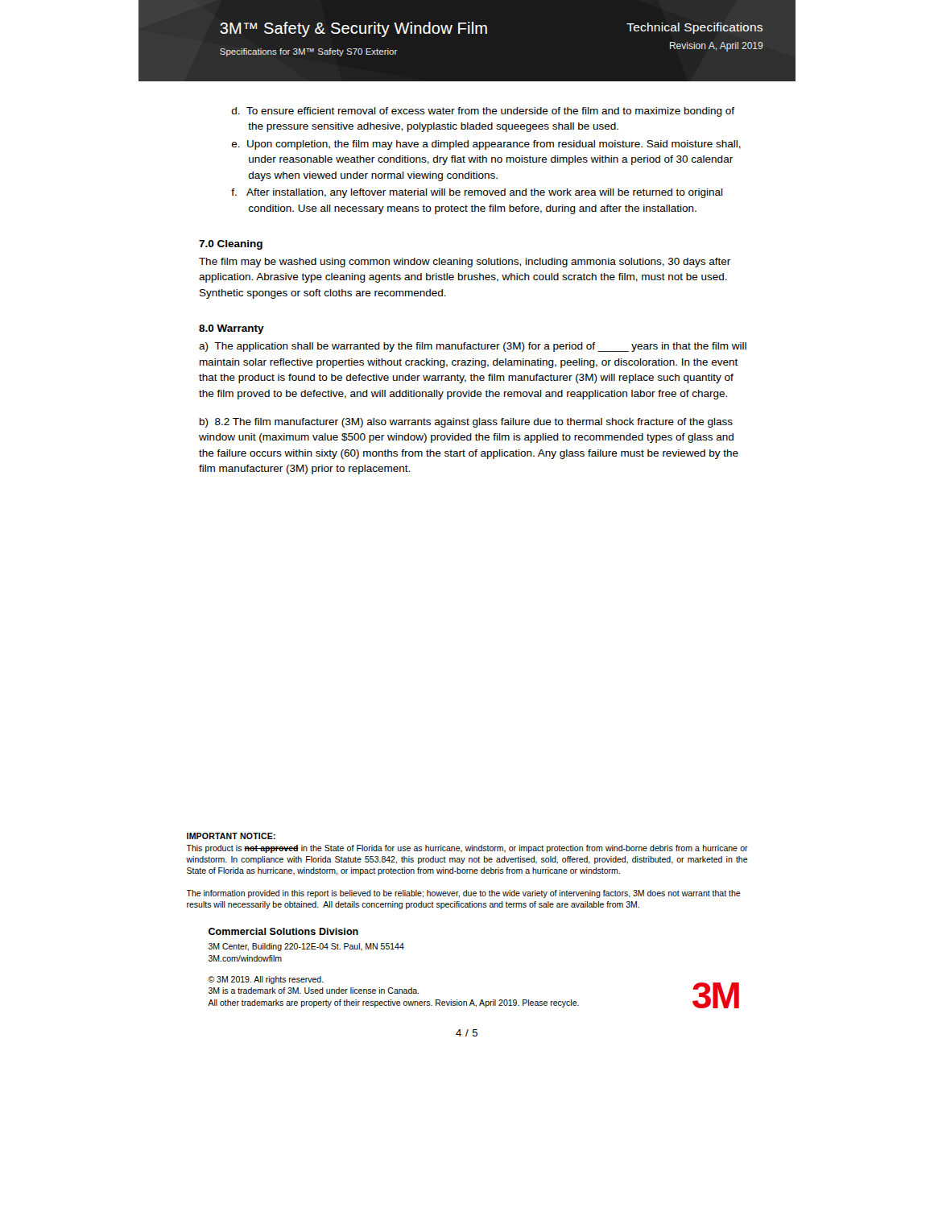3M™ Safety & Security Window Film
Specifications for 3M™ Safety S70 Exterior
Technical Specifications
Revision A, April 2019
d. To ensure efficient removal of excess water from the underside of the film and to maximize bonding of the pressure sensitive adhesive, polyplastic bladed squeegees shall be used.
e. Upon completion, the film may have a dimpled appearance from residual moisture. Said moisture shall, under reasonable weather conditions, dry flat with no moisture dimples within a period of 30 calendar days when viewed under normal viewing conditions.
f. After installation, any leftover material will be removed and the work area will be returned to original condition. Use all necessary means to protect the film before, during and after the installation.
7.0 Cleaning
The film may be washed using common window cleaning solutions, including ammonia solutions, 30 days after application. Abrasive type cleaning agents and bristle brushes, which could scratch the film, must not be used. Synthetic sponges or soft cloths are recommended.
8.0 Warranty
a) The application shall be warranted by the film manufacturer (3M) for a period of _____ years in that the film will maintain solar reflective properties without cracking, crazing, delaminating, peeling, or discoloration. In the event that the product is found to be defective under warranty, the film manufacturer (3M) will replace such quantity of the film proved to be defective, and will additionally provide the removal and reapplication labor free of charge.
b) 8.2 The film manufacturer (3M) also warrants against glass failure due to thermal shock fracture of the glass window unit (maximum value $500 per window) provided the film is applied to recommended types of glass and the failure occurs within sixty (60) months from the start of application. Any glass failure must be reviewed by the film manufacturer (3M) prior to replacement.
IMPORTANT NOTICE:
This product is not approved in the State of Florida for use as hurricane, windstorm, or impact protection from wind-borne debris from a hurricane or windstorm. In compliance with Florida Statute 553.842, this product may not be advertised, sold, offered, provided, distributed, or marketed in the State of Florida as hurricane, windstorm, or impact protection from wind-borne debris from a hurricane or windstorm.
The information provided in this report is believed to be reliable; however, due to the wide variety of intervening factors, 3M does not warrant that the results will necessarily be obtained. All details concerning product specifications and terms of sale are available from 3M.
Commercial Solutions Division
3M Center, Building 220-12E-04 St. Paul, MN 55144
3M.com/windowfilm
© 3M 2019. All rights reserved.
3M is a trademark of 3M. Used under license in Canada.
All other trademarks are property of their respective owners. Revision A, April 2019. Please recycle.
3M
4 / 5